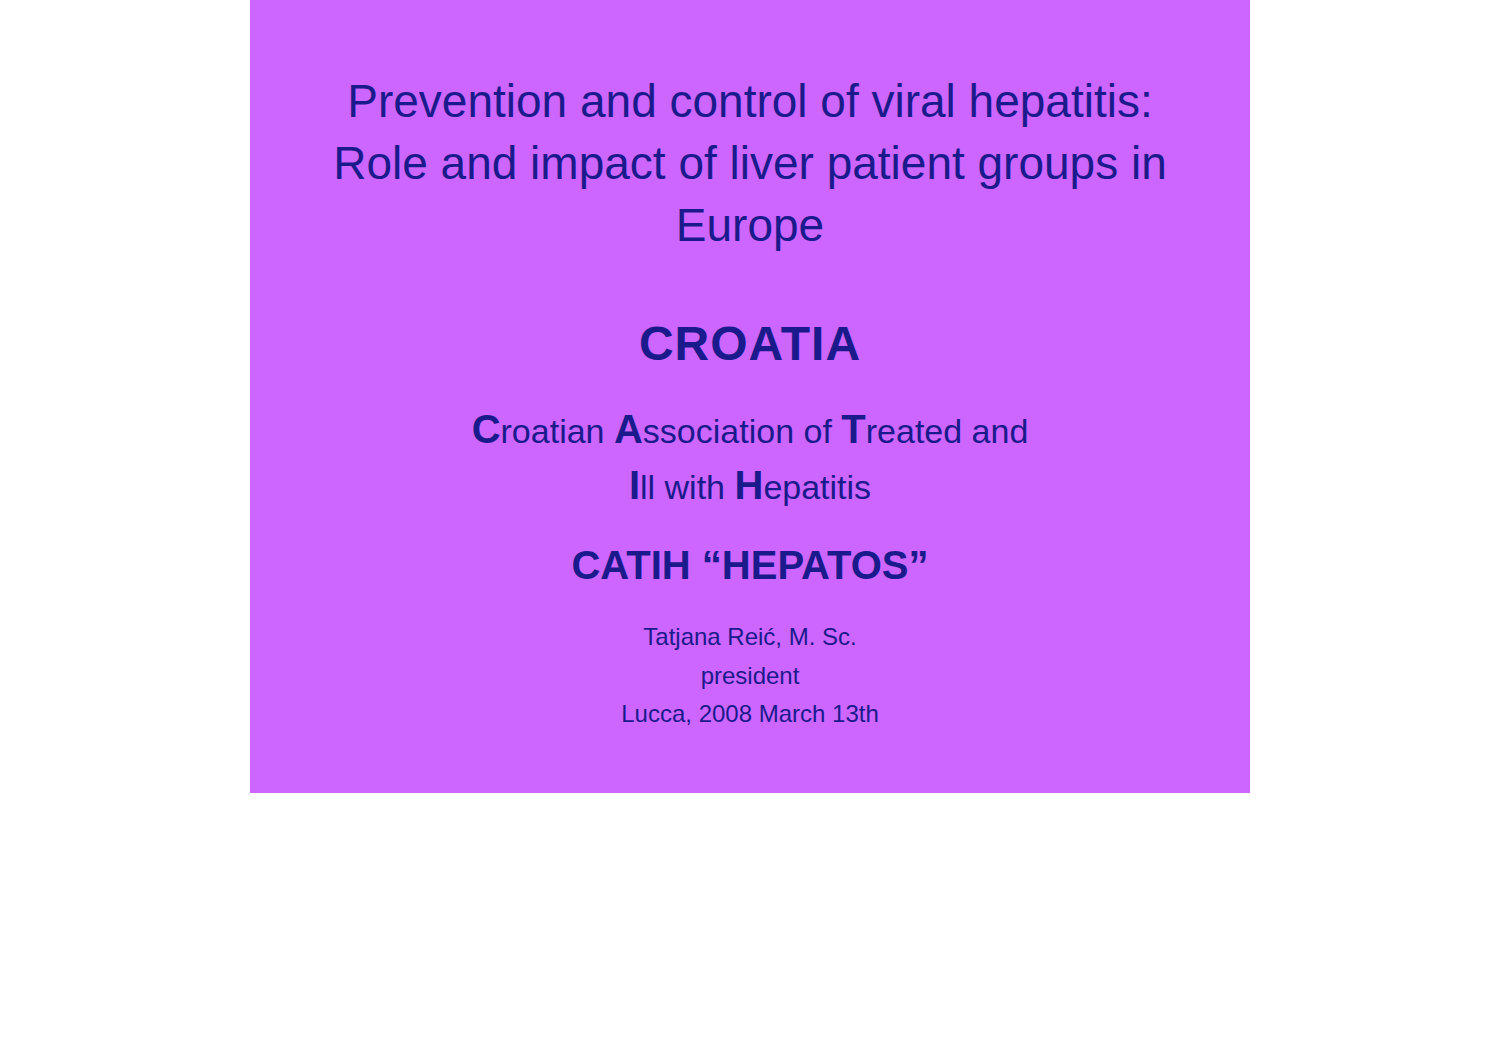Prevention and control of viral hepatitis: Role and impact of liver patient groups in Europe
CROATIA
Croatian Association of Treated and
Ill with Hepatitis
CATIH “HEPATOS”
Tatjana Reić, M. Sc.
president
Lucca, 2008 March 13th